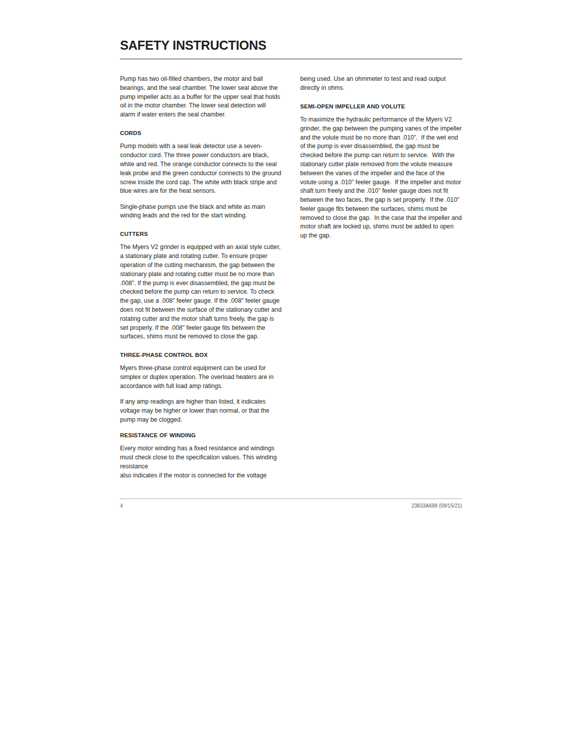Safety Instructions
Pump has two oil-filled chambers, the motor and ball bearings, and the seal chamber. The lower seal above the pump impeller acts as a buffer for the upper seal that holds oil in the motor chamber. The lower seal detection will alarm if water enters the seal chamber.
Cords
Pump models with a seal leak detector use a seven-conductor cord. The three power conductors are black, white and red. The orange conductor connects to the seal leak probe and the green conductor connects to the ground screw inside the cord cap. The white with black stripe and blue wires are for the heat sensors.
Single-phase pumps use the black and white as main winding leads and the red for the start winding.
Cutters
The Myers V2 grinder is equipped with an axial style cutter, a stationary plate and rotating cutter. To ensure proper operation of the cutting mechanism, the gap between the stationary plate and rotating cutter must be no more than .008". If the pump is ever disassembled, the gap must be checked before the pump can return to service. To check the gap, use a .008" feeler gauge. If the .008" feeler gauge does not fit between the surface of the stationary cutter and rotating cutter and the motor shaft turns freely, the gap is set properly. If the .008" feeler gauge fits between the surfaces, shims must be removed to close the gap.
Three-Phase Control Box
Myers three-phase control equipment can be used for simplex or duplex operation. The overload heaters are in accordance with full load amp ratings.
If any amp readings are higher than listed, it indicates voltage may be higher or lower than normal, or that the pump may be clogged.
Resistance of Winding
Every motor winding has a fixed resistance and windings must check close to the specification values. This winding resistance
also indicates if the motor is connected for the voltage being used. Use an ohmmeter to test and read output directly in ohms.
Semi-Open Impeller and Volute
To maximize the hydraulic performance of the Myers V2 grinder, the gap between the pumping vanes of the impeller and the volute must be no more than .010”. If the wet end of the pump is ever disassembled, the gap must be checked before the pump can return to service. With the stationary cutter plate removed from the volute measure between the vanes of the impeller and the face of the volute using a .010” feeler gauge. If the impeller and motor shaft turn freely and the .010” feeler gauge does not fit between the two faces, the gap is set properly. If the .010” feeler gauge fits between the surfaces, shims must be removed to close the gap. In the case that the impeller and motor shaft are locked up, shims must be added to open up the gap.
4 23833A698 (08/15/21)